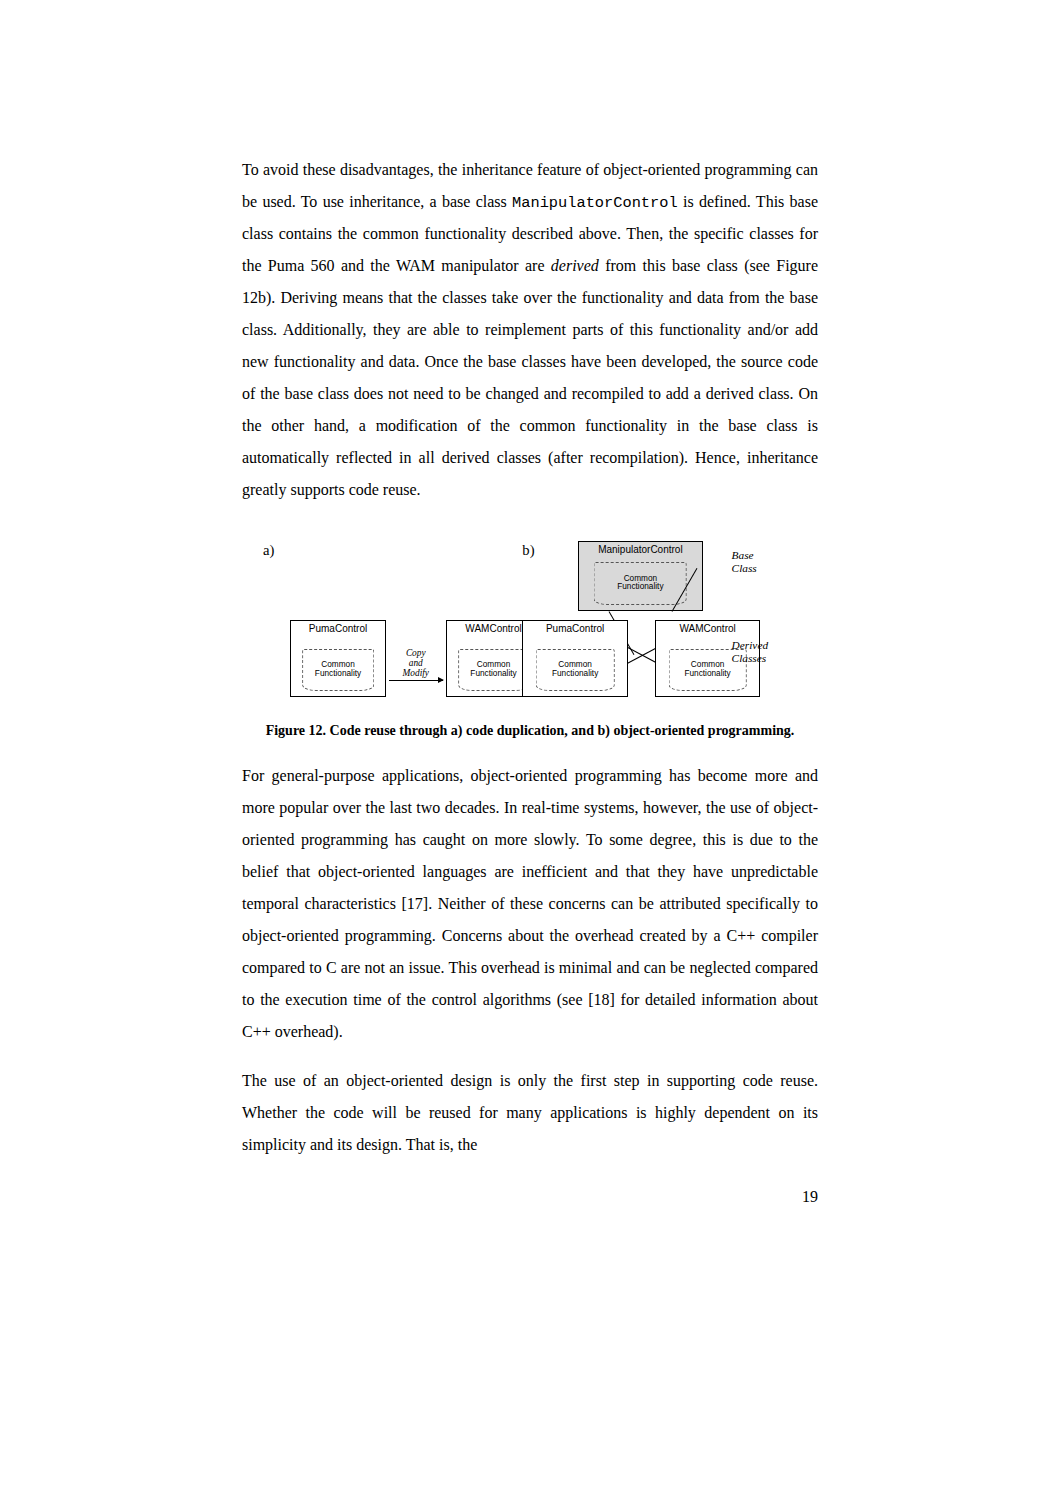To avoid these disadvantages, the inheritance feature of object-oriented programming can be used. To use inheritance, a base class ManipulatorControl is defined. This base class contains the common functionality described above. Then, the specific classes for the Puma 560 and the WAM manipulator are derived from this base class (see Figure 12b). Deriving means that the classes take over the functionality and data from the base class. Additionally, they are able to reimplement parts of this functionality and/or add new functionality and data. Once the base classes have been developed, the source code of the base class does not need to be changed and recompiled to add a derived class. On the other hand, a modification of the common functionality in the base class is automatically reflected in all derived classes (after recompilation). Hence, inheritance greatly supports code reuse.
a) b)
PumaControl
Common
Functionality
Copy
and
Modify
WAMControl
Common
Functionality
ManipulatorControl
Common
Functionality
PumaControl
Common
Functionality
WAMControl
Common
Functionality
Base
Class
Derived
Classes
Figure 12. Code reuse through a) code duplication, and b) object-oriented programming.
For general-purpose applications, object-oriented programming has become more and more popular over the last two decades. In real-time systems, however, the use of object-oriented programming has caught on more slowly. To some degree, this is due to the belief that object-oriented languages are inefficient and that they have unpredictable temporal characteristics [17]. Neither of these concerns can be attributed specifically to object-oriented programming. Concerns about the overhead created by a C++ compiler compared to C are not an issue. This overhead is minimal and can be neglected compared to the execution time of the control algorithms (see [18] for detailed information about C++ overhead).
The use of an object-oriented design is only the first step in supporting code reuse. Whether the code will be reused for many applications is highly dependent on its simplicity and its design. That is, the
19